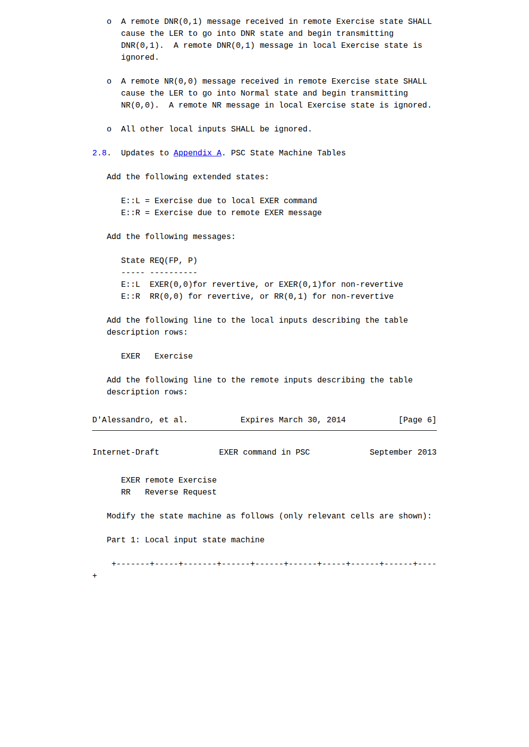o  A remote DNR(0,1) message received in remote Exercise state SHALL
      cause the LER to go into DNR state and begin transmitting
      DNR(0,1).  A remote DNR(0,1) message in local Exercise state is
      ignored.

   o  A remote NR(0,0) message received in remote Exercise state SHALL
      cause the LER to go into Normal state and begin transmitting
      NR(0,0).  A remote NR message in local Exercise state is ignored.

   o  All other local inputs SHALL be ignored.

2.8.  Updates to Appendix A. PSC State Machine Tables

   Add the following extended states:

      E::L = Exercise due to local EXER command
      E::R = Exercise due to remote EXER message

   Add the following messages:

      State REQ(FP, P)
      ----- ----------
      E::L  EXER(0,0)for revertive, or EXER(0,1)for non-revertive
      E::R  RR(0,0) for revertive, or RR(0,1) for non-revertive

   Add the following line to the local inputs describing the table
   description rows:

      EXER   Exercise

   Add the following line to the remote inputs describing the table
   description rows:
D'Alessandro, et al. Expires March 30, 2014 [Page 6]
Internet-Draft EXER command in PSC September 2013
      EXER remote Exercise
      RR   Reverse Request

   Modify the state machine as follows (only relevant cells are shown):

   Part 1: Local input state machine

    +-------+-----+-------+------+------+------+-----+------+------+----+